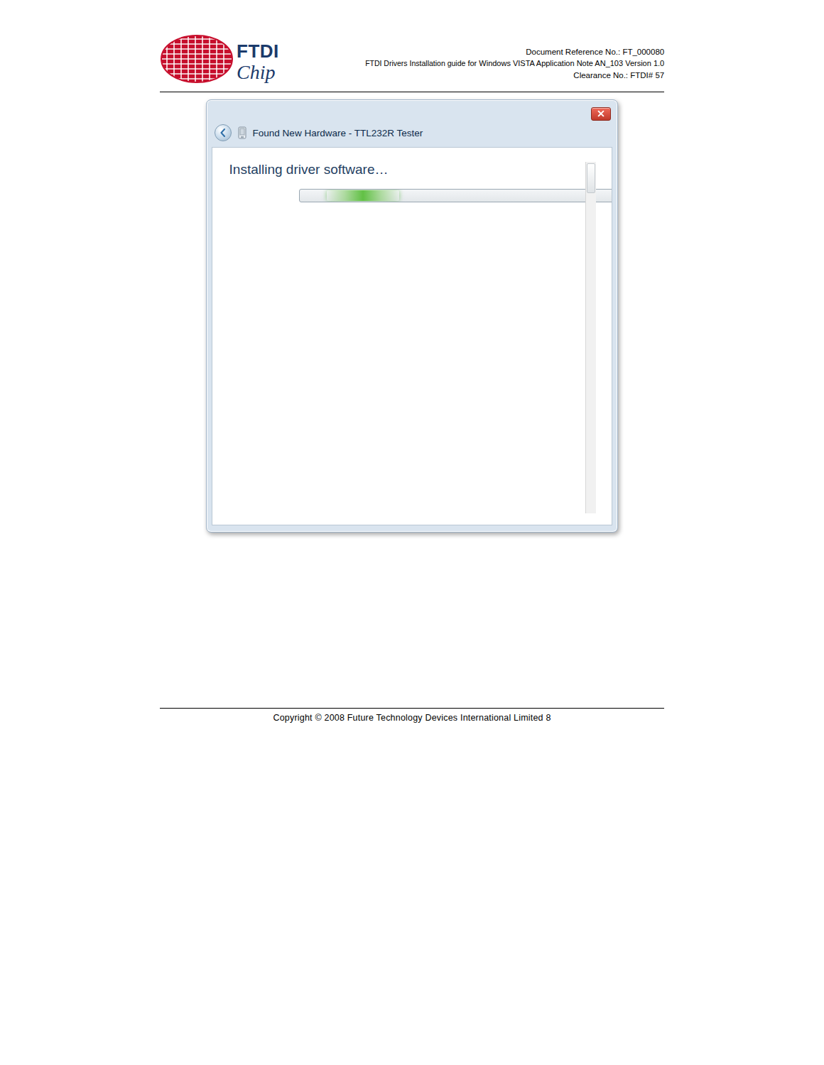FTDI Chip
Document Reference No.: FT_000080
FTDI Drivers Installation guide for Windows VISTA Application Note AN_103 Version 1.0
Clearance No.: FTDI# 57
Found New Hardware - TTL232R Tester
Installing driver software…
Copyright © 2008 Future Technology Devices International Limited 8